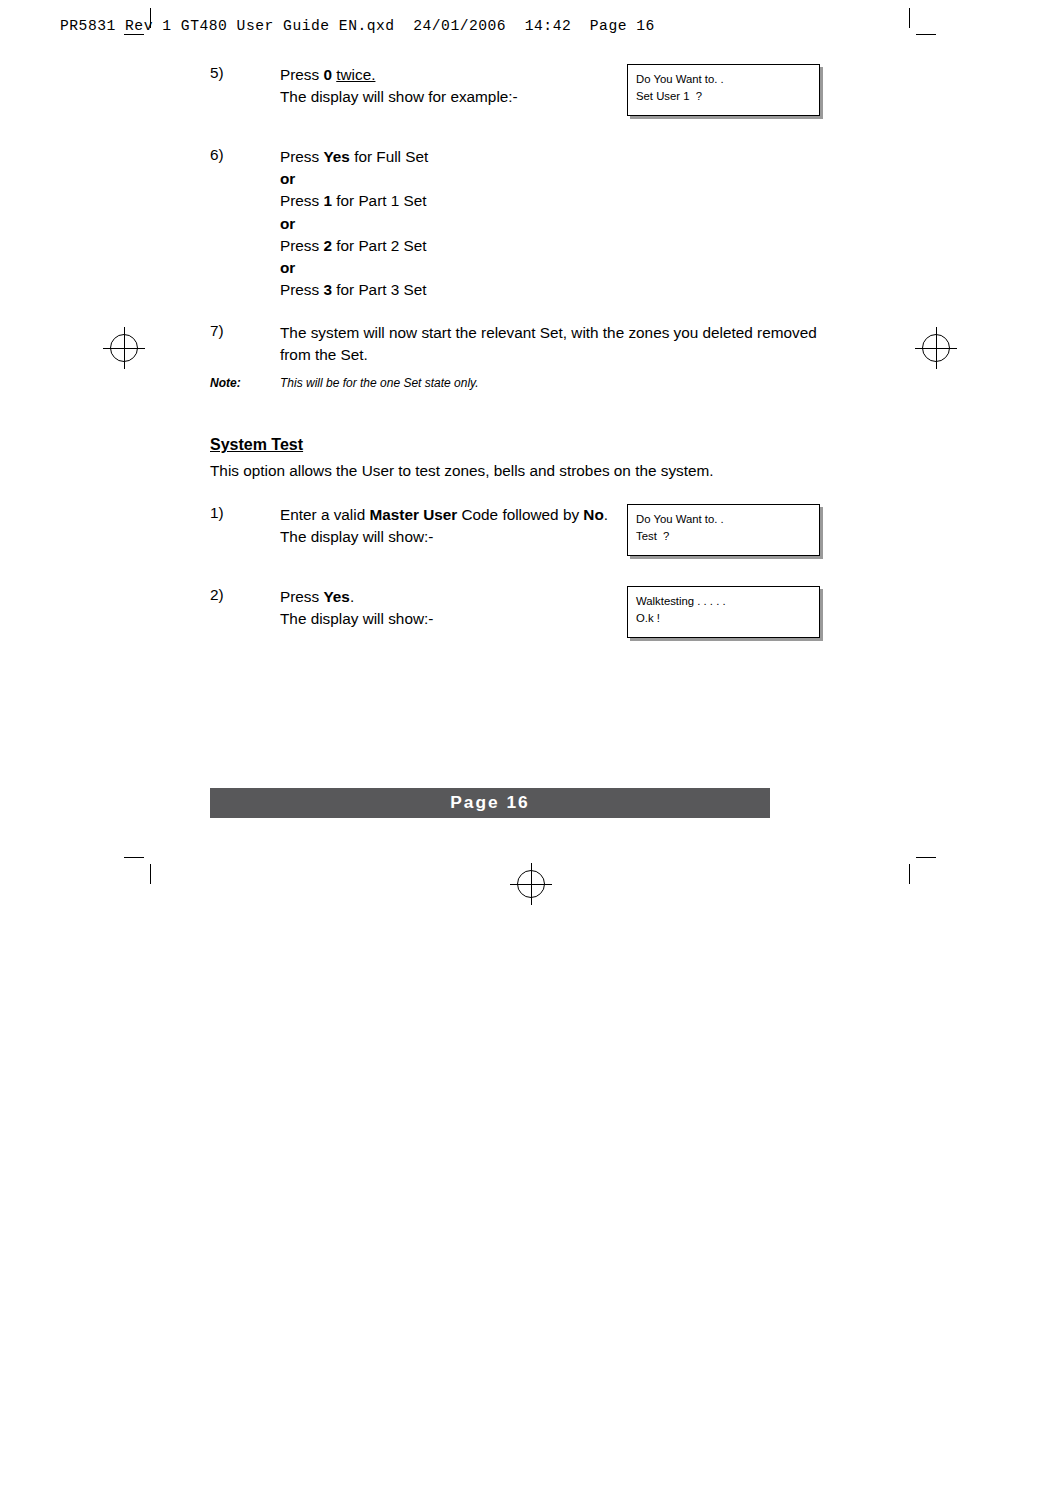PR5831 Rev 1 GT480 User Guide EN.qxd 24/01/2006 14:42 Page 16
5)
Press 0 twice.
The display will show for example:-
Do You Want to. .
Set User 1 ?
6)
Press Yes for Full Set
or Press 1 for Part 1 Set
or Press 2 for Part 2 Set
or Press 3 for Part 3 Set
7)
The system will now start the relevant Set, with the zones you deleted removed from the Set.
Note:
This will be for the one Set state only.
System Test
This option allows the User to test zones, bells and strobes on the system.
1)
Enter a valid Master User Code followed by No. The display will show:-
Do You Want to. .
Test ?
2)
Press Yes.
The display will show:-
Walktesting . . . . .
O.k !
Page 16